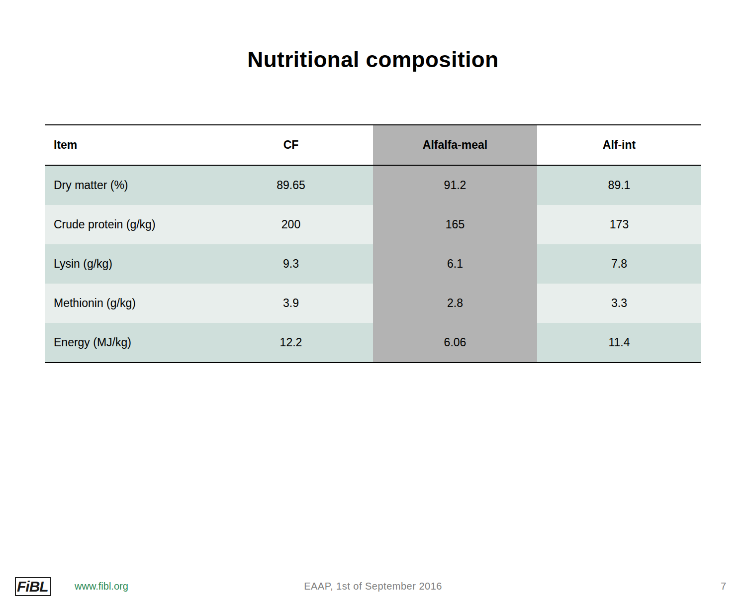Nutritional composition
| Item | CF | Alfalfa-meal | Alf-int |
| --- | --- | --- | --- |
| Dry matter (%) | 89.65 | 91.2 | 89.1 |
| Crude protein (g/kg) | 200 | 165 | 173 |
| Lysin (g/kg) | 9.3 | 6.1 | 7.8 |
| Methionin (g/kg) | 3.9 | 2.8 | 3.3 |
| Energy (MJ/kg) | 12.2 | 6.06 | 11.4 |
FiBL
www.fibl.org
EAAP, 1st of September 2016
7